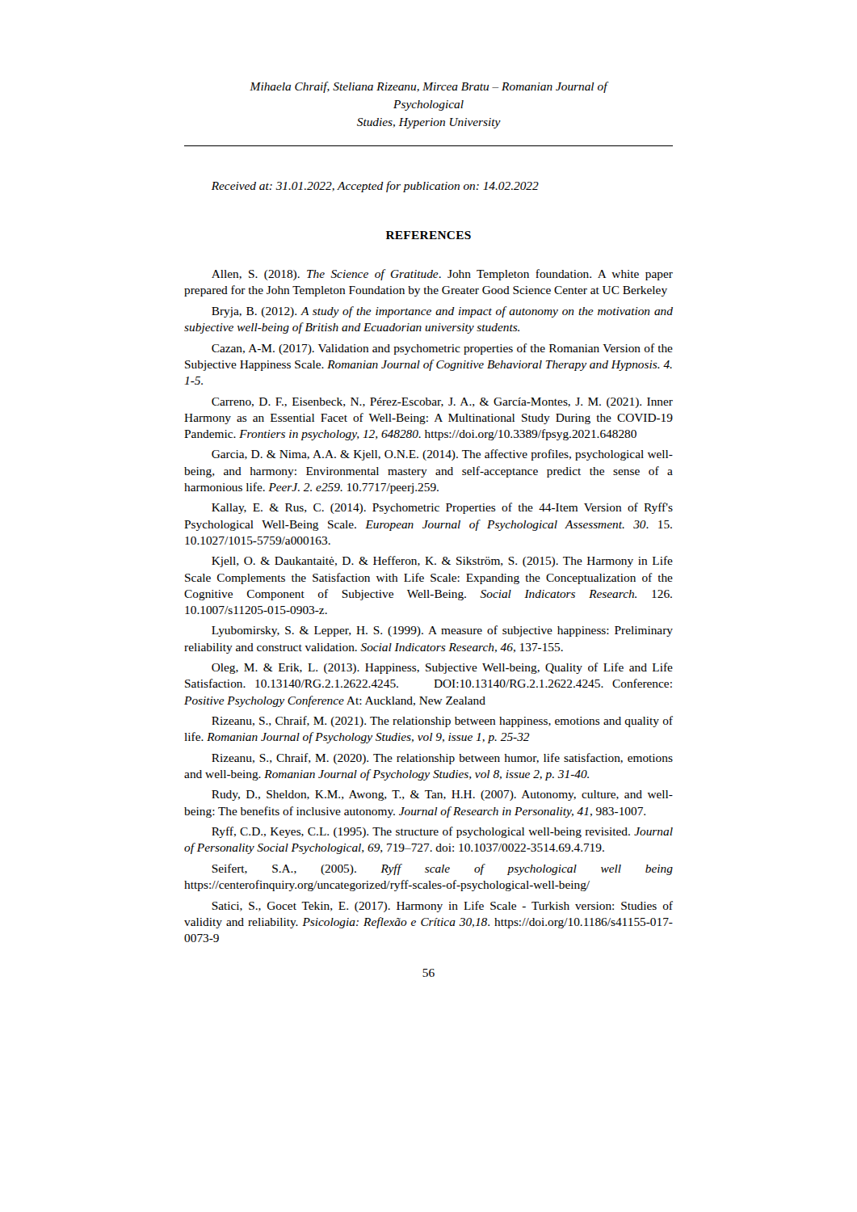Mihaela Chraif, Steliana Rizeanu, Mircea Bratu – Romanian Journal of Psychological
Studies, Hyperion University
Received at: 31.01.2022, Accepted for publication on: 14.02.2022
REFERENCES
Allen, S. (2018). The Science of Gratitude. John Templeton foundation. A white paper prepared for the John Templeton Foundation by the Greater Good Science Center at UC Berkeley
Bryja, B. (2012). A study of the importance and impact of autonomy on the motivation and subjective well-being of British and Ecuadorian university students.
Cazan, A-M. (2017). Validation and psychometric properties of the Romanian Version of the Subjective Happiness Scale. Romanian Journal of Cognitive Behavioral Therapy and Hypnosis. 4. 1-5.
Carreno, D. F., Eisenbeck, N., Pérez-Escobar, J. A., & García-Montes, J. M. (2021). Inner Harmony as an Essential Facet of Well-Being: A Multinational Study During the COVID-19 Pandemic. Frontiers in psychology, 12, 648280. https://doi.org/10.3389/fpsyg.2021.648280
Garcia, D. & Nima, A.A. & Kjell, O.N.E. (2014). The affective profiles, psychological well-being, and harmony: Environmental mastery and self-acceptance predict the sense of a harmonious life. PeerJ. 2. e259. 10.7717/peerj.259.
Kallay, E. & Rus, C. (2014). Psychometric Properties of the 44-Item Version of Ryff's Psychological Well-Being Scale. European Journal of Psychological Assessment. 30. 15. 10.1027/1015-5759/a000163.
Kjell, O. & Daukantaitė, D. & Hefferon, K. & Sikström, S. (2015). The Harmony in Life Scale Complements the Satisfaction with Life Scale: Expanding the Conceptualization of the Cognitive Component of Subjective Well-Being. Social Indicators Research. 126. 10.1007/s11205-015-0903-z.
Lyubomirsky, S. & Lepper, H. S. (1999). A measure of subjective happiness: Preliminary reliability and construct validation. Social Indicators Research, 46, 137-155.
Oleg, M. & Erik, L. (2013). Happiness, Subjective Well-being, Quality of Life and Life Satisfaction. 10.13140/RG.2.1.2622.4245. DOI:10.13140/RG.2.1.2622.4245. Conference: Positive Psychology Conference At: Auckland, New Zealand
Rizeanu, S., Chraif, M. (2021). The relationship between happiness, emotions and quality of life. Romanian Journal of Psychology Studies, vol 9, issue 1, p. 25-32
Rizeanu, S., Chraif, M. (2020). The relationship between humor, life satisfaction, emotions and well-being. Romanian Journal of Psychology Studies, vol 8, issue 2, p. 31-40.
Rudy, D., Sheldon, K.M., Awong, T., & Tan, H.H. (2007). Autonomy, culture, and well-being: The benefits of inclusive autonomy. Journal of Research in Personality, 41, 983-1007.
Ryff, C.D., Keyes, C.L. (1995). The structure of psychological well-being revisited. Journal of Personality Social Psychological, 69, 719–727. doi: 10.1037/0022-3514.69.4.719.
Seifert, S.A., (2005). Ryff scale of psychological well being https://centerofinquiry.org/uncategorized/ryff-scales-of-psychological-well-being/
Satici, S., Gocet Tekin, E. (2017). Harmony in Life Scale - Turkish version: Studies of validity and reliability. Psicologia: Reflexão e Crítica 30,18. https://doi.org/10.1186/s41155-017-0073-9
56